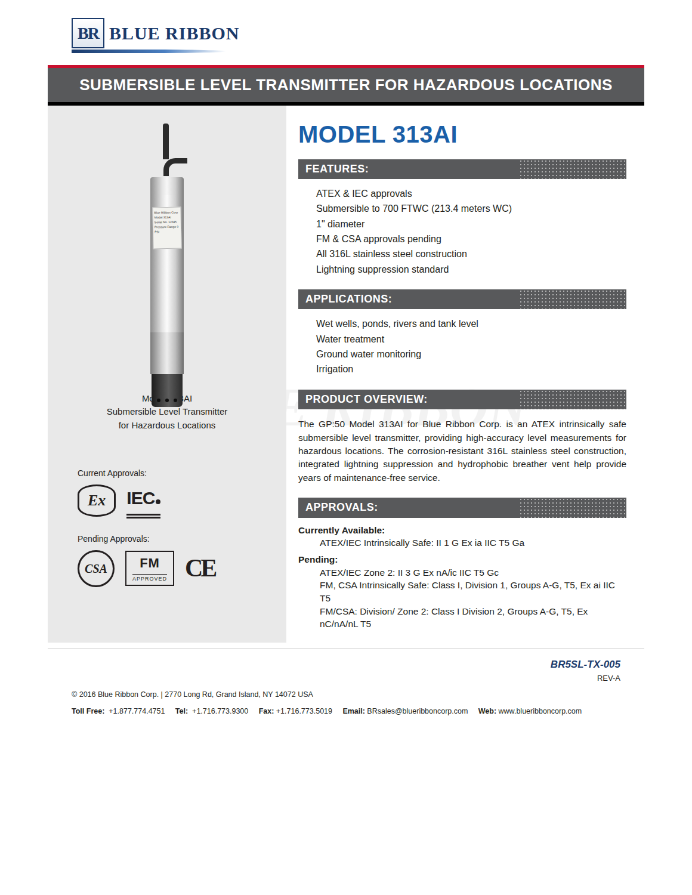BR BLUE RIBBON
SUBMERSIBLE LEVEL TRANSMITTER FOR HAZARDOUS LOCATIONS
BLUE RIBBON
Blue Ribbon Corp
Model 313AI
Serial No. 12345
Pressure Range 0 PSI
Model 313AI
Submersible Level Transmitter
for Hazardous Locations
Current Approvals:
Ex IEC
Pending Approvals:
CSA
FM
APPROVED
CE
MODEL 313AI
FEATURES:
ATEX & IEC approvals
Submersible to 700 FTWC (213.4 meters WC)
1" diameter
FM & CSA approvals pending
All 316L stainless steel construction
Lightning suppression standard
APPLICATIONS:
Wet wells, ponds, rivers and tank level
Water treatment
Ground water monitoring
Irrigation
PRODUCT OVERVIEW:
The GP:50 Model 313AI for Blue Ribbon Corp. is an ATEX intrinsically safe submersible level transmitter, providing high-accuracy level measurements for hazardous locations. The corrosion-resistant 316L stainless steel construction, integrated lightning suppression and hydrophobic breather vent help provide years of maintenance-free service.
APPROVALS:
Currently Available:
ATEX/IEC Intrinsically Safe: II 1 G Ex ia IIC T5 Ga
Pending:
ATEX/IEC Zone 2: II 3 G Ex nA/ic IIC T5 Gc
FM, CSA Intrinsically Safe: Class I, Division 1, Groups A-G, T5, Ex ai IIC T5
FM/CSA: Division/ Zone 2: Class I Division 2, Groups A-G, T5, Ex nC/nA/nL T5
BR5SL-TX-005
REV-A
© 2016 Blue Ribbon Corp. | 2770 Long Rd, Grand Island, NY 14072 USA
Toll Free: +1.877.774.4751 Tel: +1.716.773.9300 Fax: +1.716.773.5019 Email: BRsales@blueribboncorp.com Web: www.blueribboncorp.com